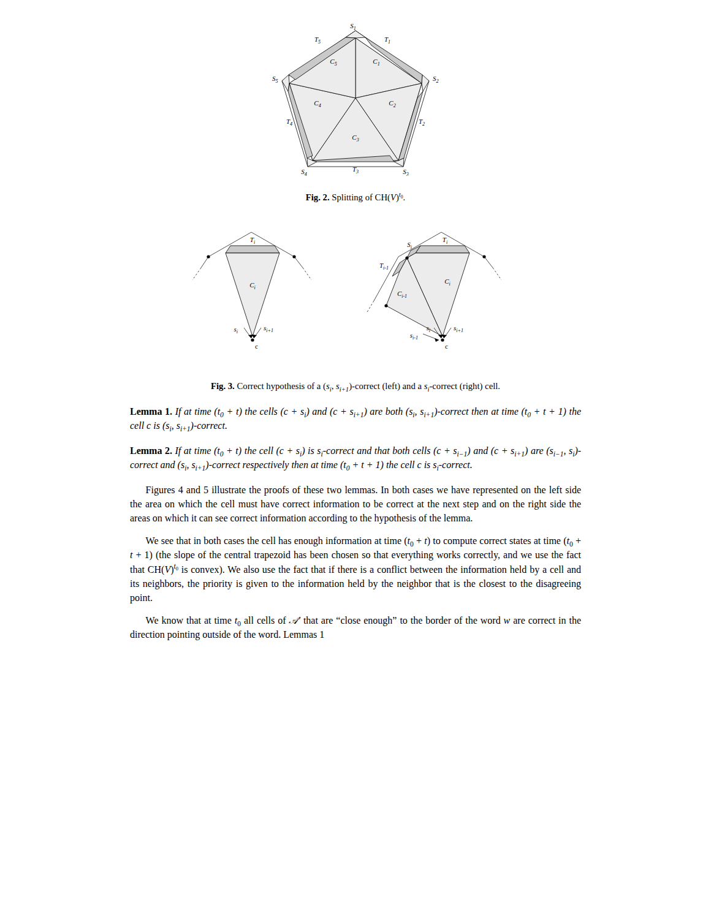S1 S2 S3 S4 S5 T1 T2 T3 T4 T5 C1 C2 C3 C4 C5
Fig. 2. Splitting of CH(V)t0.
Ti Ci c si si+1 Ti Si Ti-1 Ci Ci-1 c si si+1 si-1
Fig. 3. Correct hypothesis of a (si, si+1)-correct (left) and a si-correct (right) cell.
Lemma 1. If at time (t0 + t) the cells (c + si) and (c + si+1) are both (si, si+1)-correct then at time (t0 + t + 1) the cell c is (si, si+1)-correct.
Lemma 2. If at time (t0 + t) the cell (c + si) is si-correct and that both cells (c + si−1) and (c + si+1) are (si−1, si)-correct and (si, si+1)-correct respectively then at time (t0 + t + 1) the cell c is si-correct.
Figures 4 and 5 illustrate the proofs of these two lemmas. In both cases we have represented on the left side the area on which the cell must have correct information to be correct at the next step and on the right side the areas on which it can see correct information according to the hypothesis of the lemma.
We see that in both cases the cell has enough information at time (t0 + t) to compute correct states at time (t0 + t + 1) (the slope of the central trapezoid has been chosen so that everything works correctly, and we use the fact that CH(V)t0 is convex). We also use the fact that if there is a conflict between the information held by a cell and its neighbors, the priority is given to the information held by the neighbor that is the closest to the disagreeing point.
We know that at time t0 all cells of 𝒜′ that are “close enough” to the border of the word w are correct in the direction pointing outside of the word. Lemmas 1